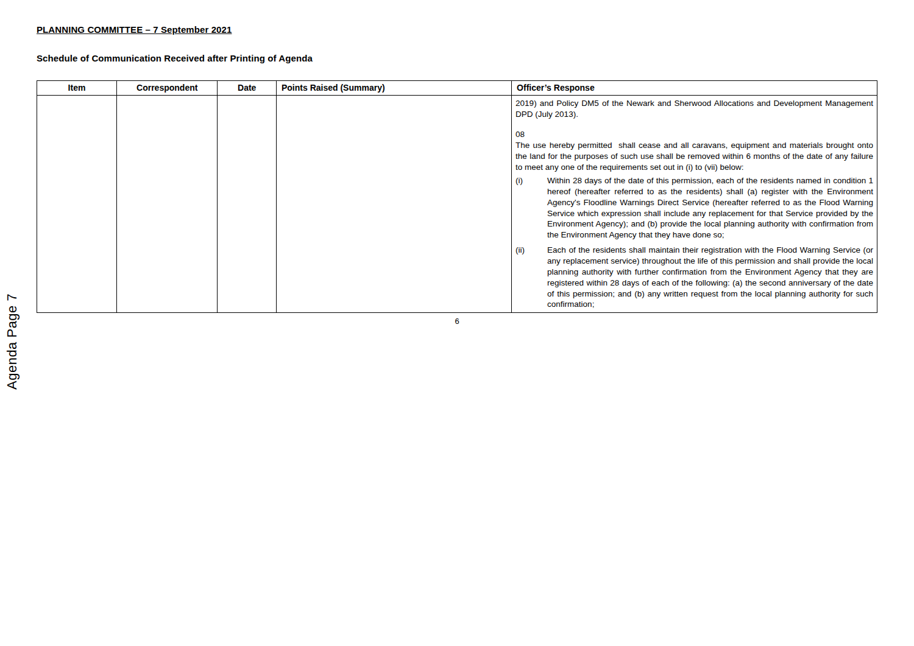Agenda Page 7
PLANNING COMMITTEE – 7 September 2021
Schedule of Communication Received after Printing of Agenda
| Item | Correspondent | Date | Points Raised (Summary) | Officer’s Response |
| --- | --- | --- | --- | --- |
| | | | | 2019) and Policy DM5 of the Newark and Sherwood Allocations and Development Management DPD (July 2013). 08 The use hereby permitted shall cease and all caravans, equipment and materials brought onto the land for the purposes of such use shall be removed within 6 months of the date of any failure to meet any one of the requirements set out in (i) to (vii) below: (i) Within 28 days of the date of this permission, each of the residents named in condition 1 hereof (hereafter referred to as the residents) shall (a) register with the Environment Agency's Floodline Warnings Direct Service (hereafter referred to as the Flood Warning Service which expression shall include any replacement for that Service provided by the Environment Agency); and (b) provide the local planning authority with confirmation from the Environment Agency that they have done so; (ii) Each of the residents shall maintain their registration with the Flood Warning Service (or any replacement service) throughout the life of this permission and shall provide the local planning authority with further confirmation from the Environment Agency that they are registered within 28 days of each of the following: (a) the second anniversary of the date of this permission; and (b) any written request from the local planning authority for such confirmation; |
6